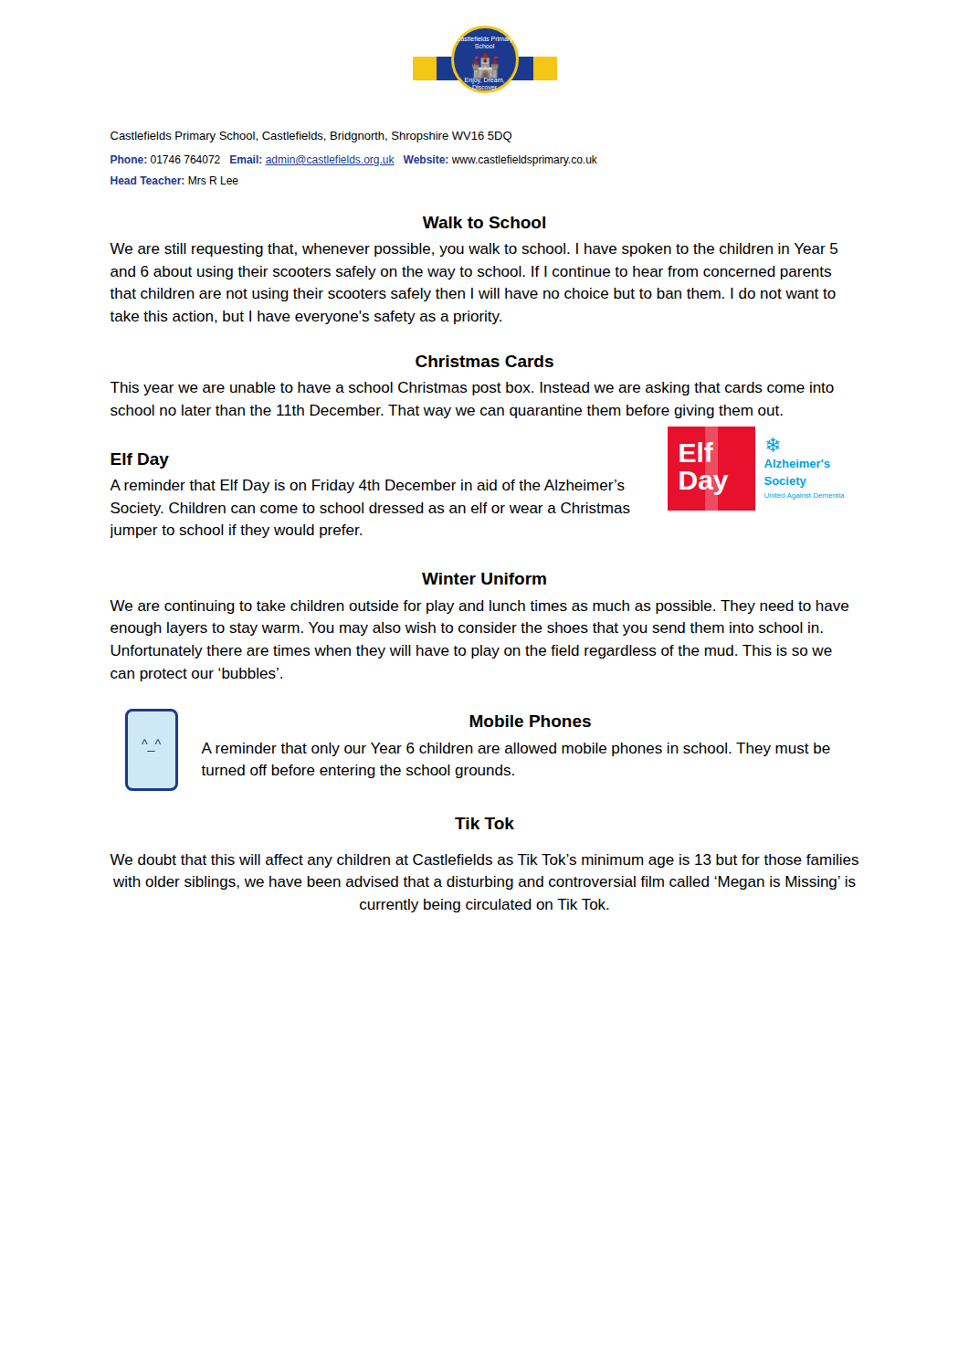Castlefields Primary School 🏰 Enjoy, Dream, Discover
Castlefields Primary School, Castlefields, Bridgnorth, Shropshire WV16 5DQ
Phone: 01746 764072 Email: admin@castlefields.org.uk Website: www.castlefieldsprimary.co.uk
Head Teacher: Mrs R Lee
Walk to School
We are still requesting that, whenever possible, you walk to school. I have spoken to the children in Year 5 and 6 about using their scooters safely on the way to school. If I continue to hear from concerned parents that children are not using their scooters safely then I will have no choice but to ban them. I do not want to take this action, but I have everyone's safety as a priority.
Christmas Cards
This year we are unable to have a school Christmas post box. Instead we are asking that cards come into school no later than the 11th December. That way we can quarantine them before giving them out.
Elf Day
❄ Alzheimer's
Society United Against Dementia
Elf Day
A reminder that Elf Day is on Friday 4th December in aid of the Alzheimer’s Society. Children can come to school dressed as an elf or wear a Christmas jumper to school if they would prefer.
Winter Uniform
We are continuing to take children outside for play and lunch times as much as possible. They need to have enough layers to stay warm. You may also wish to consider the shoes that you send them into school in. Unfortunately there are times when they will have to play on the field regardless of the mud. This is so we can protect our ‘bubbles’.
Mobile Phones
A reminder that only our Year 6 children are allowed mobile phones in school. They must be turned off before entering the school grounds.
Tik Tok
We doubt that this will affect any children at Castlefields as Tik Tok’s minimum age is 13 but for those families with older siblings, we have been advised that a disturbing and controversial film called ‘Megan is Missing’ is currently being circulated on Tik Tok.